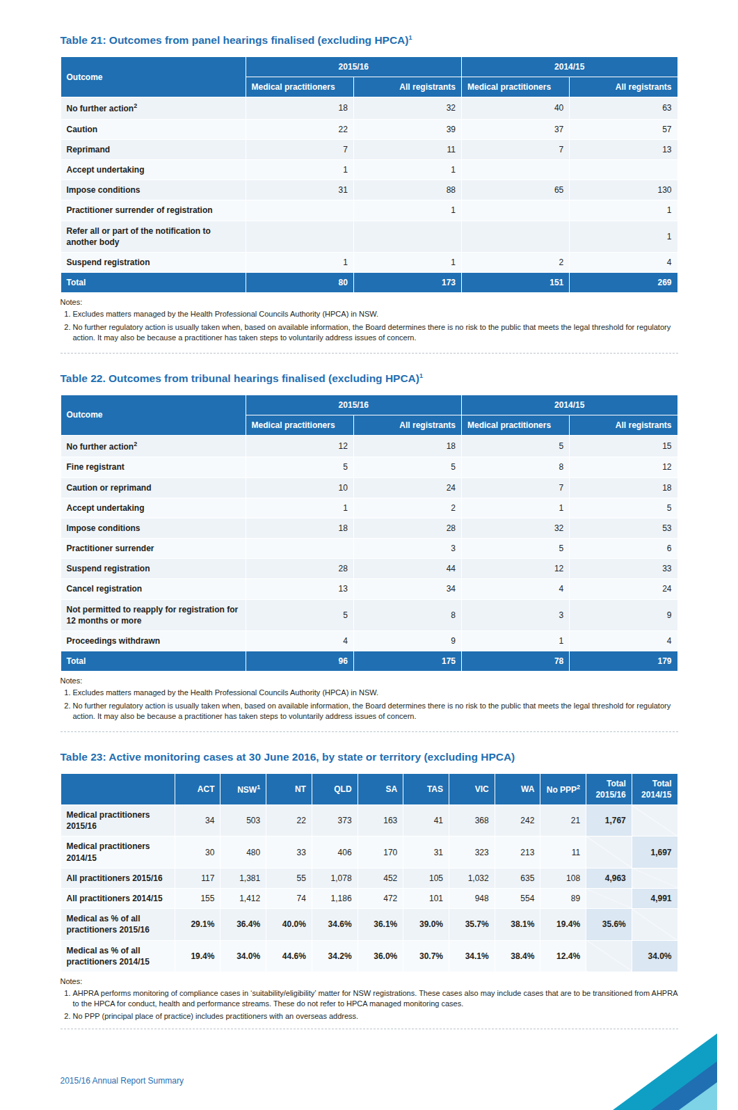Table 21: Outcomes from panel hearings finalised (excluding HPCA)1
| Outcome | 2015/16 | 2014/15 |
| --- | --- | --- |
| Medical practitioners | All registrants | Medical practitioners | All registrants |
| No further action 2 | 18 | 32 | 40 | 63 |
| Caution | 22 | 39 | 37 | 57 |
| Reprimand | 7 | 11 | 7 | 13 |
| Accept undertaking | 1 | 1 | | |
| Impose conditions | 31 | 88 | 65 | 130 |
| Practitioner surrender of registration | | 1 | | 1 |
| Refer all or part of the notification to another body | | | | 1 |
| Suspend registration | 1 | 1 | 2 | 4 |
| Total | 80 | 173 | 151 | 269 |
Notes:
Excludes matters managed by the Health Professional Councils Authority (HPCA) in NSW.
No further regulatory action is usually taken when, based on available information, the Board determines there is no risk to the public that meets the legal threshold for regulatory action. It may also be because a practitioner has taken steps to voluntarily address issues of concern.
Table 22. Outcomes from tribunal hearings finalised (excluding HPCA)1
| Outcome | 2015/16 | 2014/15 |
| --- | --- | --- |
| Medical practitioners | All registrants | Medical practitioners | All registrants |
| No further action 2 | 12 | 18 | 5 | 15 |
| Fine registrant | 5 | 5 | 8 | 12 |
| Caution or reprimand | 10 | 24 | 7 | 18 |
| Accept undertaking | 1 | 2 | 1 | 5 |
| Impose conditions | 18 | 28 | 32 | 53 |
| Practitioner surrender | | 3 | 5 | 6 |
| Suspend registration | 28 | 44 | 12 | 33 |
| Cancel registration | 13 | 34 | 4 | 24 |
| Not permitted to reapply for registration for 12 months or more | 5 | 8 | 3 | 9 |
| Proceedings withdrawn | 4 | 9 | 1 | 4 |
| Total | 96 | 175 | 78 | 179 |
Notes:
Excludes matters managed by the Health Professional Councils Authority (HPCA) in NSW.
No further regulatory action is usually taken when, based on available information, the Board determines there is no risk to the public that meets the legal threshold for regulatory action. It may also be because a practitioner has taken steps to voluntarily address issues of concern.
Table 23: Active monitoring cases at 30 June 2016, by state or territory (excluding HPCA)
| | ACT | NSW 1 | NT | QLD | SA | TAS | VIC | WA | No PPP 2 | Total 2015/16 | Total 2014/15 |
| --- | --- | --- | --- | --- | --- | --- | --- | --- | --- | --- | --- |
| Medical practitioners 2015/16 | 34 | 503 | 22 | 373 | 163 | 41 | 368 | 242 | 21 | 1,767 | |
| Medical practitioners 2014/15 | 30 | 480 | 33 | 406 | 170 | 31 | 323 | 213 | 11 | | 1,697 |
| All practitioners 2015/16 | 117 | 1,381 | 55 | 1,078 | 452 | 105 | 1,032 | 635 | 108 | 4,963 | |
| All practitioners 2014/15 | 155 | 1,412 | 74 | 1,186 | 472 | 101 | 948 | 554 | 89 | | 4,991 |
| Medical as % of all practitioners 2015/16 | 29.1% | 36.4% | 40.0% | 34.6% | 36.1% | 39.0% | 35.7% | 38.1% | 19.4% | 35.6% | |
| Medical as % of all practitioners 2014/15 | 19.4% | 34.0% | 44.6% | 34.2% | 36.0% | 30.7% | 34.1% | 38.4% | 12.4% | | 34.0% |
Notes:
AHPRA performs monitoring of compliance cases in ‘suitability/eligibility’ matter for NSW registrations. These cases also may include cases that are to be transitioned from AHPRA to the HPCA for conduct, health and performance streams. These do not refer to HPCA managed monitoring cases.
No PPP (principal place of practice) includes practitioners with an overseas address.
2015/16 Annual Report Summary
23